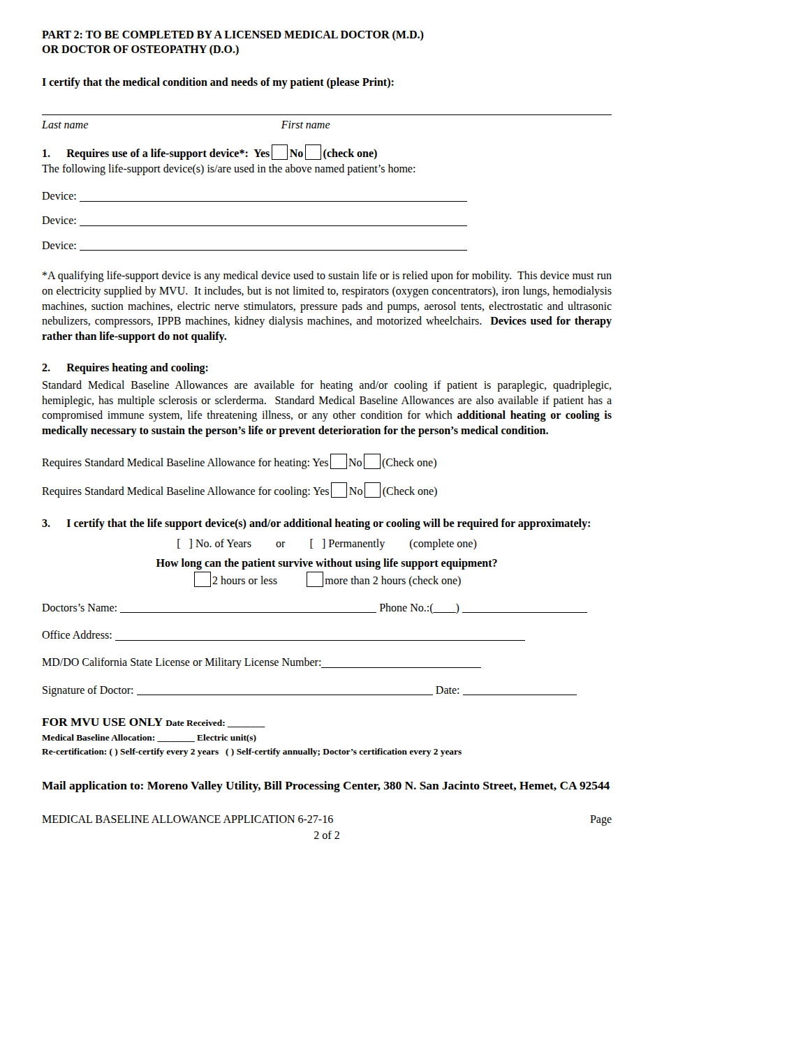PART 2: TO BE COMPLETED BY A LICENSED MEDICAL DOCTOR (M.D.)
OR DOCTOR OF OSTEOPATHY (D.O.)
I certify that the medical condition and needs of my patient (please Print):
Last name First name
1. Requires use of a life-support device*: Yes No (check one)
The following life-support device(s) is/are used in the above named patient’s home:
Device:
Device:
Device:
*A qualifying life-support device is any medical device used to sustain life or is relied upon for mobility. This device must run on electricity supplied by MVU. It includes, but is not limited to, respirators (oxygen concentrators), iron lungs, hemodialysis machines, suction machines, electric nerve stimulators, pressure pads and pumps, aerosol tents, electrostatic and ultrasonic nebulizers, compressors, IPPB machines, kidney dialysis machines, and motorized wheelchairs. Devices used for therapy rather than life-support do not qualify.
2. Requires heating and cooling:
Standard Medical Baseline Allowances are available for heating and/or cooling if patient is paraplegic, quadriplegic, hemiplegic, has multiple sclerosis or sclerderma. Standard Medical Baseline Allowances are also available if patient has a compromised immune system, life threatening illness, or any other condition for which additional heating or cooling is medically necessary to sustain the person’s life or prevent deterioration for the person’s medical condition.
Requires Standard Medical Baseline Allowance for heating: Yes No (Check one)
Requires Standard Medical Baseline Allowance for cooling: Yes No (Check one)
3. I certify that the life support device(s) and/or additional heating or cooling will be required for approximately:
[ ] No. of Years or [ ] Permanently (complete one)
How long can the patient survive without using life support equipment?
2 hours or less more than 2 hours (check one)
Doctors’s Name: Phone No.:(____)
Office Address:
MD/DO California State License or Military License Number:
Signature of Doctor: Date:
FOR MVU USE ONLY Date Received: ________
Medical Baseline Allocation: ________ Electric unit(s)
Re-certification: ( ) Self-certify every 2 years ( ) Self-certify annually; Doctor’s certification every 2 years
Mail application to: Moreno Valley Utility, Bill Processing Center, 380 N. San Jacinto Street, Hemet, CA 92544
MEDICAL BASELINE ALLOWANCE APPLICATION 6-27-16
Page
2 of 2